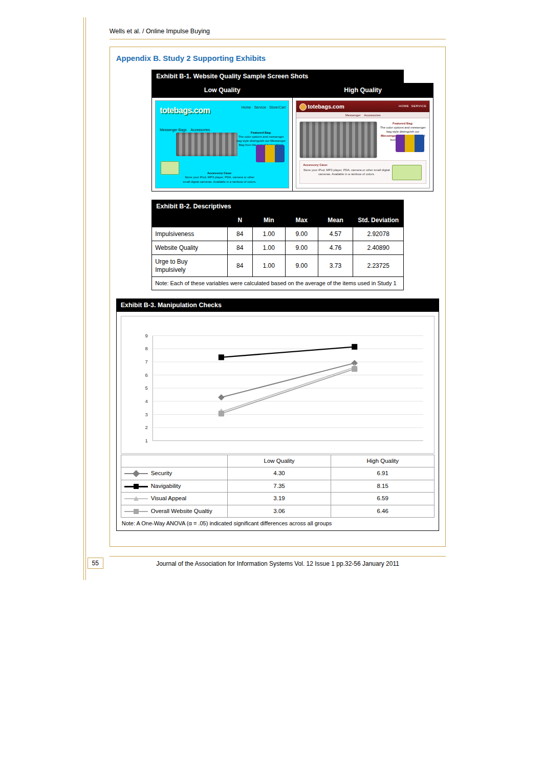Wells et al. / Online Impulse Buying
Appendix B. Study 2 Supporting Exhibits
Exhibit B-1. Website Quality Sample Screen Shots
| Low Quality | High Quality |
| --- | --- |
| totebags.com Home · Service · Store/Cart Messenger Bags Accessories Featured Bag: The color options and messenger bag style distinguish our Messenger Bag from the rest of boring black bags. Accessory Case: Store your iPod, MP3 player, PDA, camera or other small digital cameras. Available in a rainbow of colors. | totebags.com HOME SERVICE Messenger Accessories Featured Bag: The color options and messenger bag style distinguish our Messenger Bag from the rest of boring black bags. Accessory Case: Store your iPod, MP3 player, PDA, camera or other small digital cameras. Available in a rainbow of colors. |
Exhibit B-2. Descriptives
| | N | Min | Max | Mean | Std. Deviation |
| --- | --- | --- | --- | --- | --- |
| Impulsiveness | 84 | 1.00 | 9.00 | 4.57 | 2.92078 |
| Website Quality | 84 | 1.00 | 9.00 | 4.76 | 2.40890 |
| Urge to Buy Impulsively | 84 | 1.00 | 9.00 | 3.73 | 2.23725 |
Note: Each of these variables were calculated based on the average of the items used in Study 1
Exhibit B-3. Manipulation Checks
9 8 7 6 5 4 3 2 1
| | Low Quality | High Quality |
| --- | --- | --- |
| Security | 4.30 | 6.91 |
| Navigability | 7.35 | 8.15 |
| Visual Appeal | 3.19 | 6.59 |
| Overall Website Qualtiy | 3.06 | 6.46 |
Note: A One-Way ANOVA (α = .05) indicated significant differences across all groups
55 Journal of the Association for Information Systems Vol. 12 Issue 1 pp.32-56 January 2011